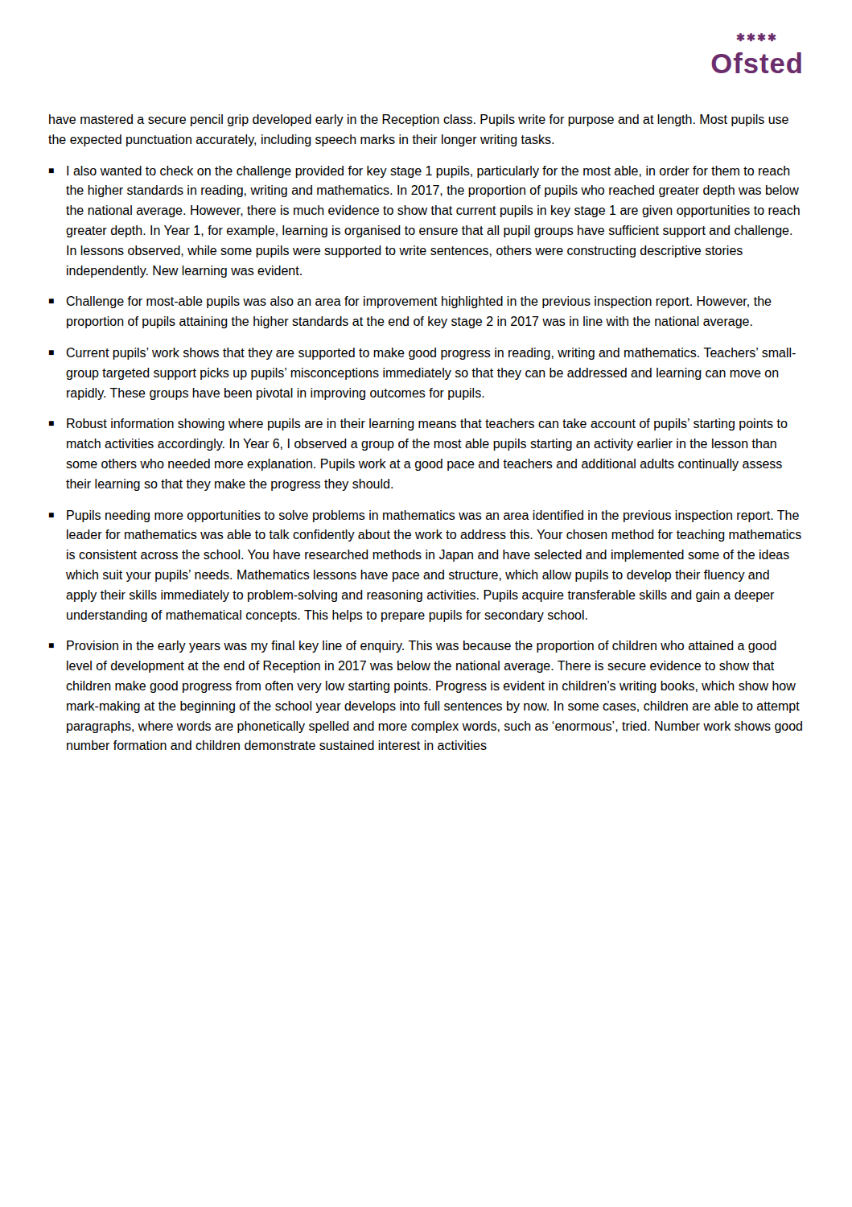✱✱✱✱ Ofsted
have mastered a secure pencil grip developed early in the Reception class. Pupils write for purpose and at length. Most pupils use the expected punctuation accurately, including speech marks in their longer writing tasks.
I also wanted to check on the challenge provided for key stage 1 pupils, particularly for the most able, in order for them to reach the higher standards in reading, writing and mathematics. In 2017, the proportion of pupils who reached greater depth was below the national average. However, there is much evidence to show that current pupils in key stage 1 are given opportunities to reach greater depth. In Year 1, for example, learning is organised to ensure that all pupil groups have sufficient support and challenge. In lessons observed, while some pupils were supported to write sentences, others were constructing descriptive stories independently. New learning was evident.
Challenge for most-able pupils was also an area for improvement highlighted in the previous inspection report. However, the proportion of pupils attaining the higher standards at the end of key stage 2 in 2017 was in line with the national average.
Current pupils’ work shows that they are supported to make good progress in reading, writing and mathematics. Teachers’ small-group targeted support picks up pupils’ misconceptions immediately so that they can be addressed and learning can move on rapidly. These groups have been pivotal in improving outcomes for pupils.
Robust information showing where pupils are in their learning means that teachers can take account of pupils’ starting points to match activities accordingly. In Year 6, I observed a group of the most able pupils starting an activity earlier in the lesson than some others who needed more explanation. Pupils work at a good pace and teachers and additional adults continually assess their learning so that they make the progress they should.
Pupils needing more opportunities to solve problems in mathematics was an area identified in the previous inspection report. The leader for mathematics was able to talk confidently about the work to address this. Your chosen method for teaching mathematics is consistent across the school. You have researched methods in Japan and have selected and implemented some of the ideas which suit your pupils’ needs. Mathematics lessons have pace and structure, which allow pupils to develop their fluency and apply their skills immediately to problem-solving and reasoning activities. Pupils acquire transferable skills and gain a deeper understanding of mathematical concepts. This helps to prepare pupils for secondary school.
Provision in the early years was my final key line of enquiry. This was because the proportion of children who attained a good level of development at the end of Reception in 2017 was below the national average. There is secure evidence to show that children make good progress from often very low starting points. Progress is evident in children’s writing books, which show how mark-making at the beginning of the school year develops into full sentences by now. In some cases, children are able to attempt paragraphs, where words are phonetically spelled and more complex words, such as ‘enormous’, tried. Number work shows good number formation and children demonstrate sustained interest in activities